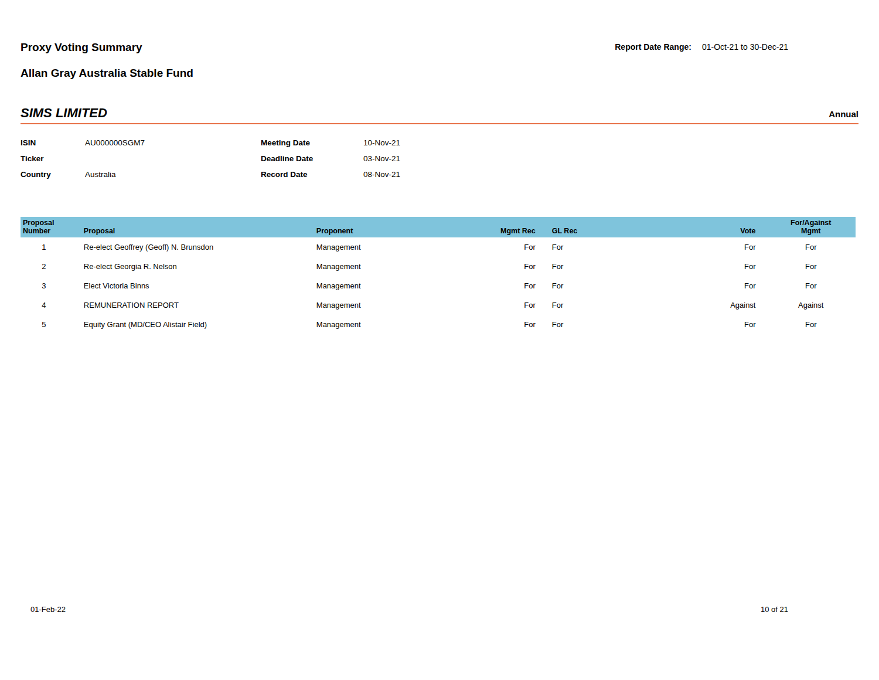Proxy Voting Summary
Allan Gray Australia Stable Fund
Report Date Range:01-Oct-21 to 30-Dec-21
SIMS LIMITED Annual
| ISIN | AU000000SGM7 | Meeting Date | 10-Nov-21 |
| Ticker | | Deadline Date | 03-Nov-21 |
| Country | Australia | Record Date | 08-Nov-21 |
| Proposal Number | Proposal | Proponent | Mgmt Rec | GL Rec | Vote | For/Against Mgmt |
| --- | --- | --- | --- | --- | --- | --- |
| 1 | Re-elect Geoffrey (Geoff) N. Brunsdon | Management | For | For | For | For |
| 2 | Re-elect Georgia R. Nelson | Management | For | For | For | For |
| 3 | Elect Victoria Binns | Management | For | For | For | For |
| 4 | REMUNERATION REPORT | Management | For | For | Against | Against |
| 5 | Equity Grant (MD/CEO Alistair Field) | Management | For | For | For | For |
01-Feb-22
10 of 21